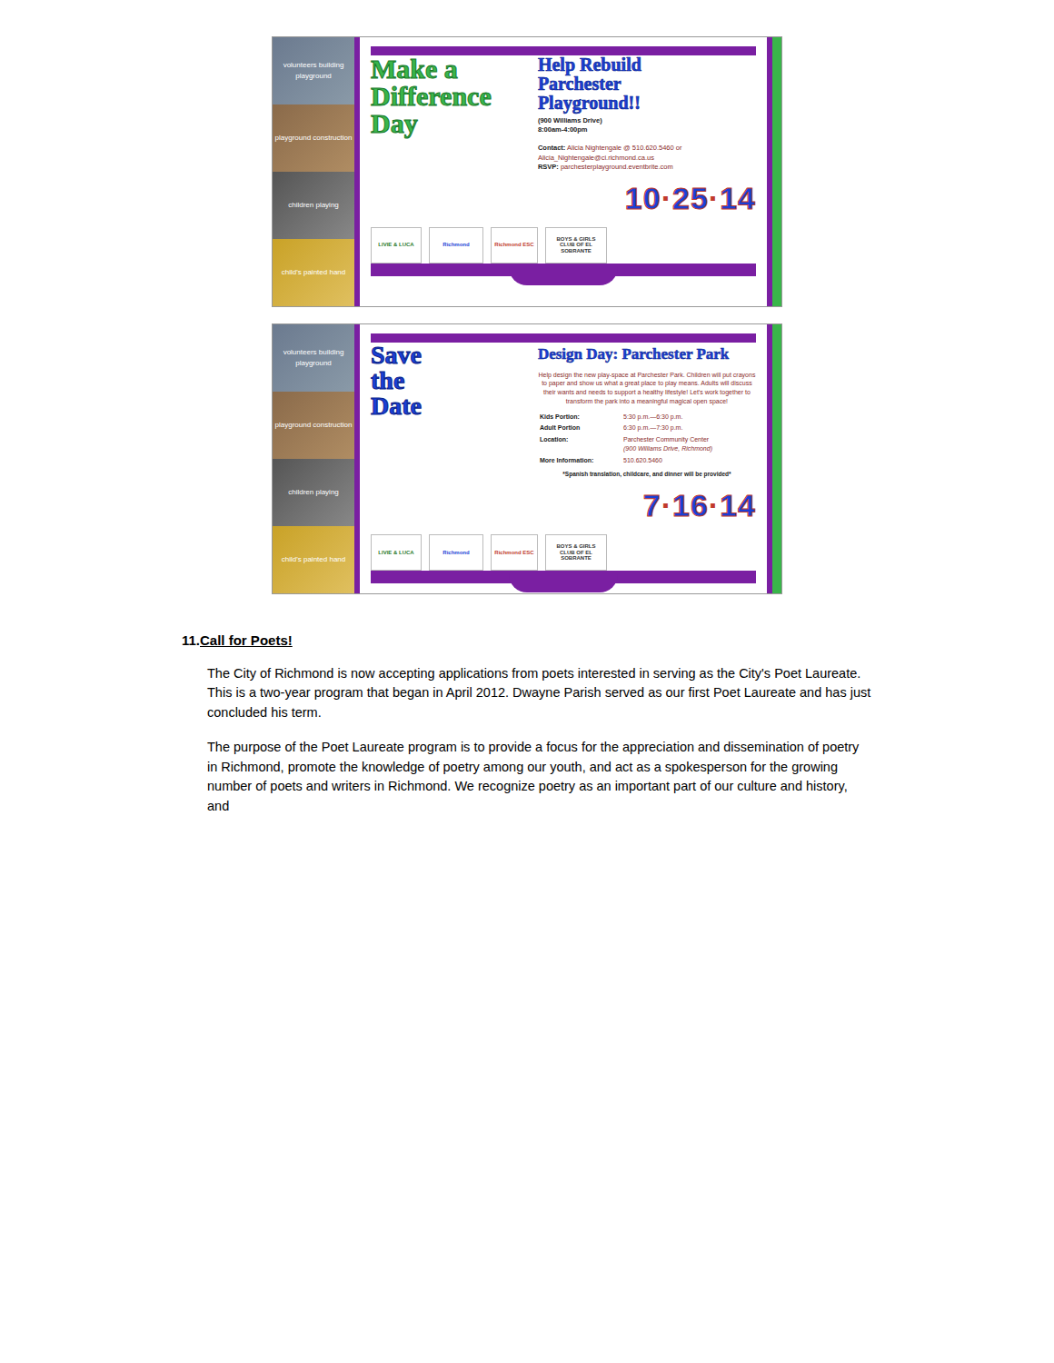volunteers building playground
playground construction
children playing
child's painted hand
Make a
Difference
Day
Help Rebuild
Parchester
Playground!!
(900 Williams Drive)
8:00am-4:00pm
Contact: Alicia Nightengale @ 510.620.5460 or
Alicia_Nightengale@ci.richmond.ca.us
RSVP: parchesterplayground.eventbrite.com
10·25·14
LIVIE & LUCA
Richmond
Richmond ESC
BOYS & GIRLS CLUB OF EL SOBRANTE
volunteers building playground
playground construction
children playing
child's painted hand
Save
the
Date
Design Day: Parchester Park
Help design the new play-space at Parchester Park. Children will put crayons to paper and show us what a great place to play means. Adults will discuss their wants and needs to support a healthy lifestyle! Let's work together to transform the park into a meaningful magical open space!
| Kids Portion: | 5:30 p.m.—6:30 p.m. |
| Adult Portion | 6:30 p.m.—7:30 p.m. |
| Location: | Parchester Community Center (900 Williams Drive, Richmond) |
| More Information: | 510.620.5460 |
*Spanish translation, childcare, and dinner will be provided*
7·16·14
LIVIE & LUCA
Richmond
Richmond ESC
BOYS & GIRLS CLUB OF EL SOBRANTE
11. Call for Poets!
The City of Richmond is now accepting applications from poets interested in serving as the City's Poet Laureate. This is a two-year program that began in April 2012. Dwayne Parish served as our first Poet Laureate and has just concluded his term.
The purpose of the Poet Laureate program is to provide a focus for the appreciation and dissemination of poetry in Richmond, promote the knowledge of poetry among our youth, and act as a spokesperson for the growing number of poets and writers in Richmond. We recognize poetry as an important part of our culture and history, and